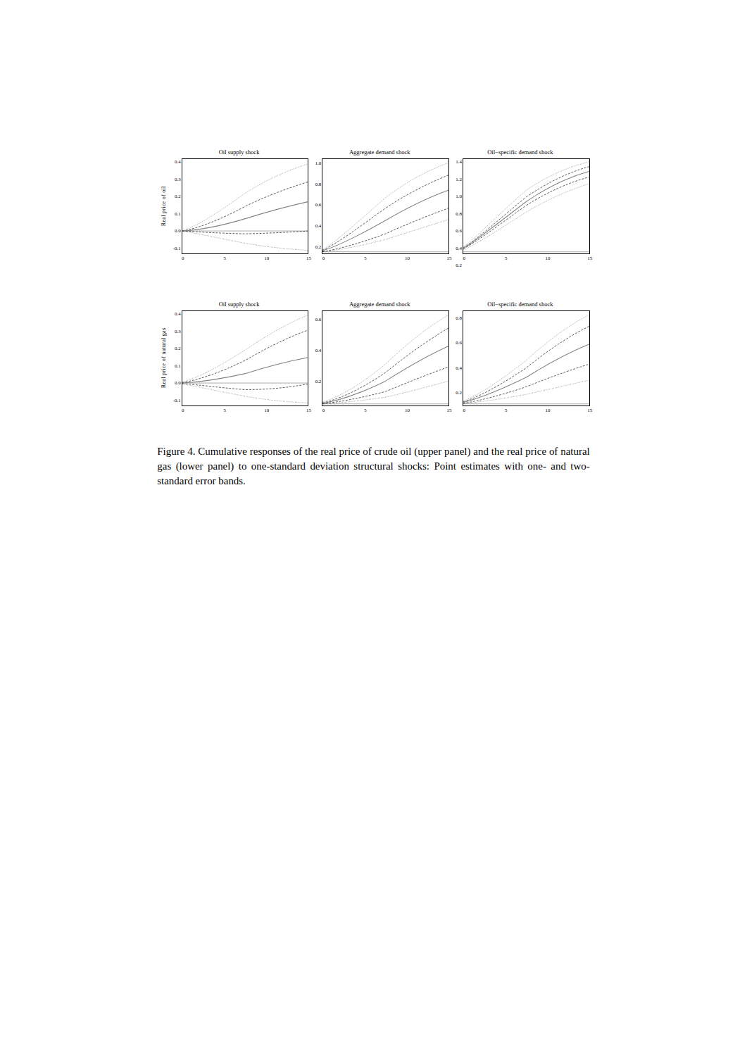Real price of oil
Oil supply shock
0.4 0.3 0.2 0.1 0.0 -0.1
0 5 10 15
Aggregate demand shock
1.0 0.8 0.6 0.4 0.2
0 5 10 15
Oil−specific demand shock
1.4 1.2 1.0 0.8 0.6 0.4 0.2
0 5 10 15
Real price of natural gas
Oil supply shock
0.4 0.3 0.2 0.1 0.0 -0.1
0 5 10 15
Aggregate demand shock
0.6 0.4 0.2
0 5 10 15
Oil−specific demand shock
0.8 0.6 0.4 0.2
0 5 10 15
Figure 4. Cumulative responses of the real price of crude oil (upper panel) and the real price of natural gas (lower panel) to one-standard deviation structural shocks: Point estimates with one- and two-standard error bands.